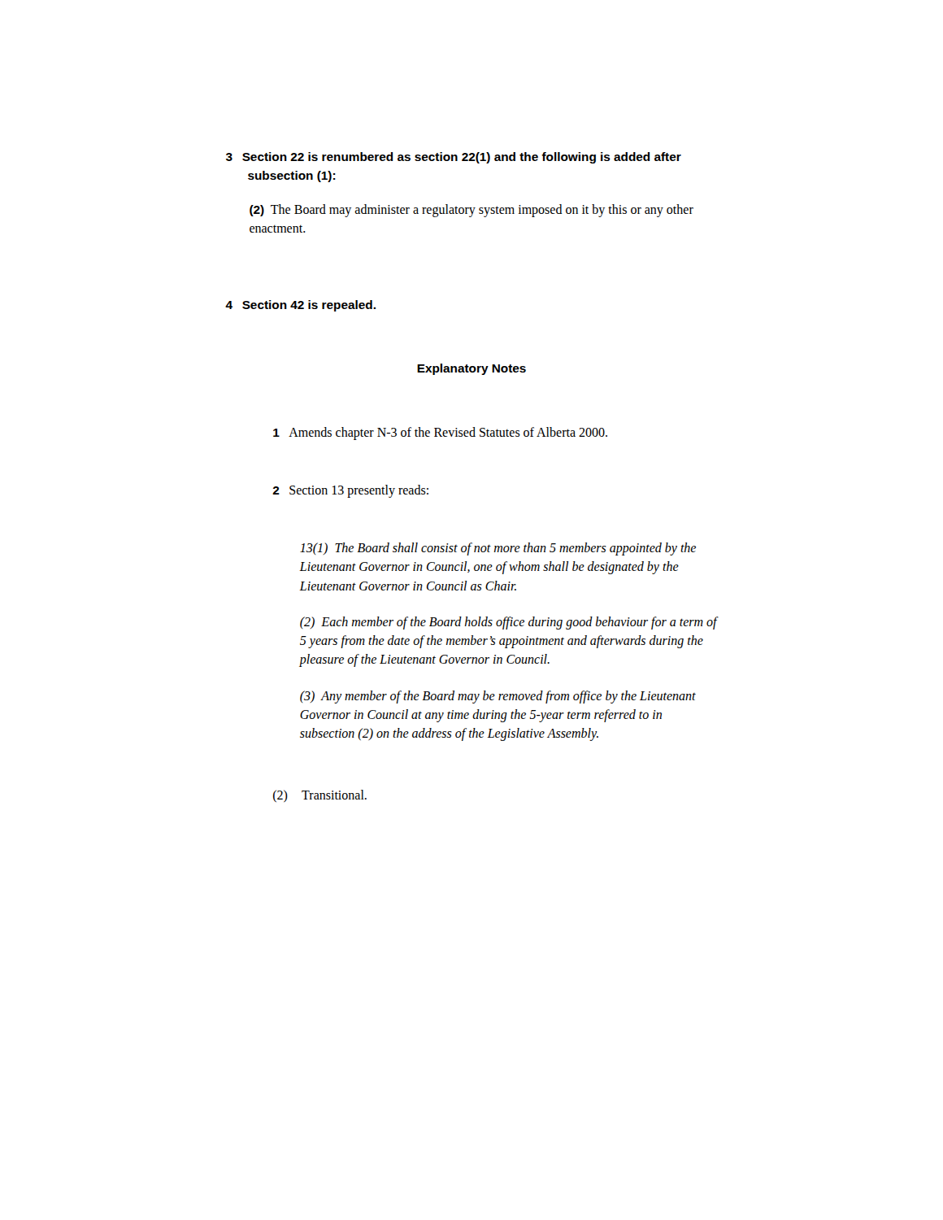3 Section 22 is renumbered as section 22(1) and the following is added after subsection (1):
(2) The Board may administer a regulatory system imposed on it by this or any other enactment.
4 Section 42 is repealed.
Explanatory Notes
1 Amends chapter N-3 of the Revised Statutes of Alberta 2000.
2 Section 13 presently reads:
13(1) The Board shall consist of not more than 5 members appointed by the Lieutenant Governor in Council, one of whom shall be designated by the Lieutenant Governor in Council as Chair.
(2) Each member of the Board holds office during good behaviour for a term of 5 years from the date of the member’s appointment and afterwards during the pleasure of the Lieutenant Governor in Council.
(3) Any member of the Board may be removed from office by the Lieutenant Governor in Council at any time during the 5-year term referred to in subsection (2) on the address of the Legislative Assembly.
(2) Transitional.